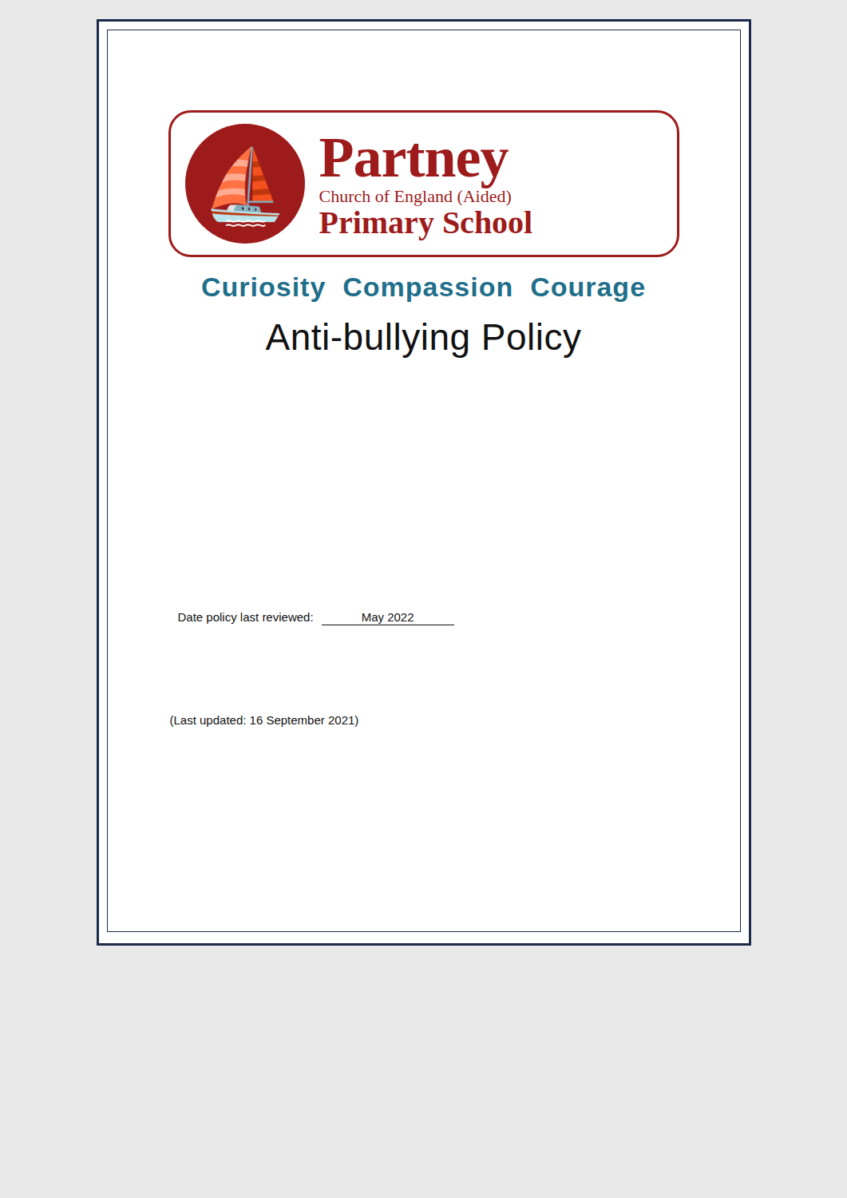⛵
≈≈≈≈
Partney
Church of England (Aided)
Primary School
Curiosity Compassion Courage
Anti-bullying Policy
Date policy last reviewed: May 2022
(Last updated: 16 September 2021)